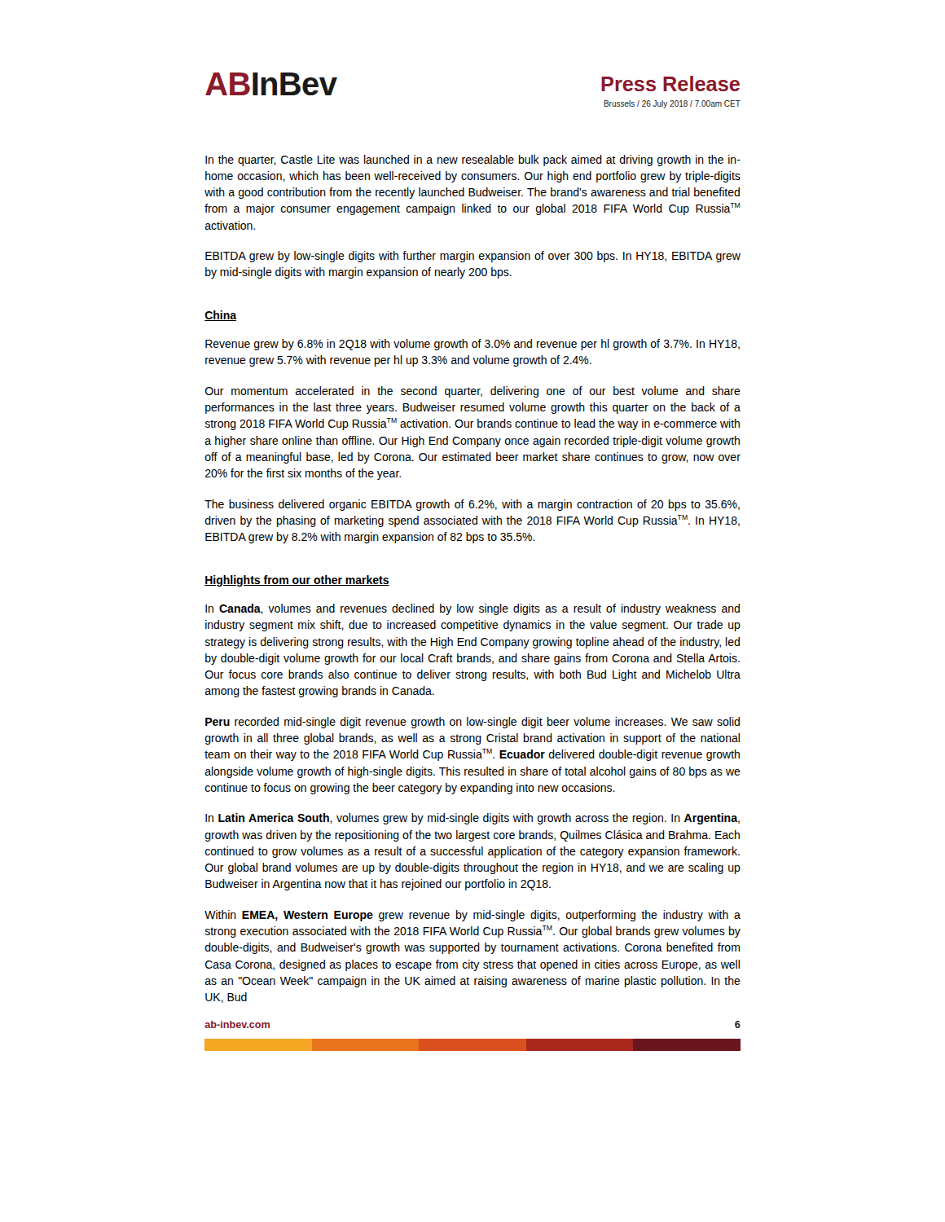AB InBev
Press Release
Brussels / 26 July 2018 / 7.00am CET
In the quarter, Castle Lite was launched in a new resealable bulk pack aimed at driving growth in the in-home occasion, which has been well-received by consumers. Our high end portfolio grew by triple-digits with a good contribution from the recently launched Budweiser. The brand's awareness and trial benefited from a major consumer engagement campaign linked to our global 2018 FIFA World Cup RussiaTM activation.
EBITDA grew by low-single digits with further margin expansion of over 300 bps. In HY18, EBITDA grew by mid-single digits with margin expansion of nearly 200 bps.
China
Revenue grew by 6.8% in 2Q18 with volume growth of 3.0% and revenue per hl growth of 3.7%. In HY18, revenue grew 5.7% with revenue per hl up 3.3% and volume growth of 2.4%.
Our momentum accelerated in the second quarter, delivering one of our best volume and share performances in the last three years. Budweiser resumed volume growth this quarter on the back of a strong 2018 FIFA World Cup RussiaTM activation. Our brands continue to lead the way in e-commerce with a higher share online than offline. Our High End Company once again recorded triple-digit volume growth off of a meaningful base, led by Corona. Our estimated beer market share continues to grow, now over 20% for the first six months of the year.
The business delivered organic EBITDA growth of 6.2%, with a margin contraction of 20 bps to 35.6%, driven by the phasing of marketing spend associated with the 2018 FIFA World Cup RussiaTM. In HY18, EBITDA grew by 8.2% with margin expansion of 82 bps to 35.5%.
Highlights from our other markets
In Canada, volumes and revenues declined by low single digits as a result of industry weakness and industry segment mix shift, due to increased competitive dynamics in the value segment. Our trade up strategy is delivering strong results, with the High End Company growing topline ahead of the industry, led by double-digit volume growth for our local Craft brands, and share gains from Corona and Stella Artois. Our focus core brands also continue to deliver strong results, with both Bud Light and Michelob Ultra among the fastest growing brands in Canada.
Peru recorded mid-single digit revenue growth on low-single digit beer volume increases. We saw solid growth in all three global brands, as well as a strong Cristal brand activation in support of the national team on their way to the 2018 FIFA World Cup RussiaTM. Ecuador delivered double-digit revenue growth alongside volume growth of high-single digits. This resulted in share of total alcohol gains of 80 bps as we continue to focus on growing the beer category by expanding into new occasions.
In Latin America South, volumes grew by mid-single digits with growth across the region. In Argentina, growth was driven by the repositioning of the two largest core brands, Quilmes Clásica and Brahma. Each continued to grow volumes as a result of a successful application of the category expansion framework. Our global brand volumes are up by double-digits throughout the region in HY18, and we are scaling up Budweiser in Argentina now that it has rejoined our portfolio in 2Q18.
Within EMEA, Western Europe grew revenue by mid-single digits, outperforming the industry with a strong execution associated with the 2018 FIFA World Cup RussiaTM. Our global brands grew volumes by double-digits, and Budweiser's growth was supported by tournament activations. Corona benefited from Casa Corona, designed as places to escape from city stress that opened in cities across Europe, as well as an "Ocean Week" campaign in the UK aimed at raising awareness of marine plastic pollution. In the UK, Bud
ab-inbev.com 6